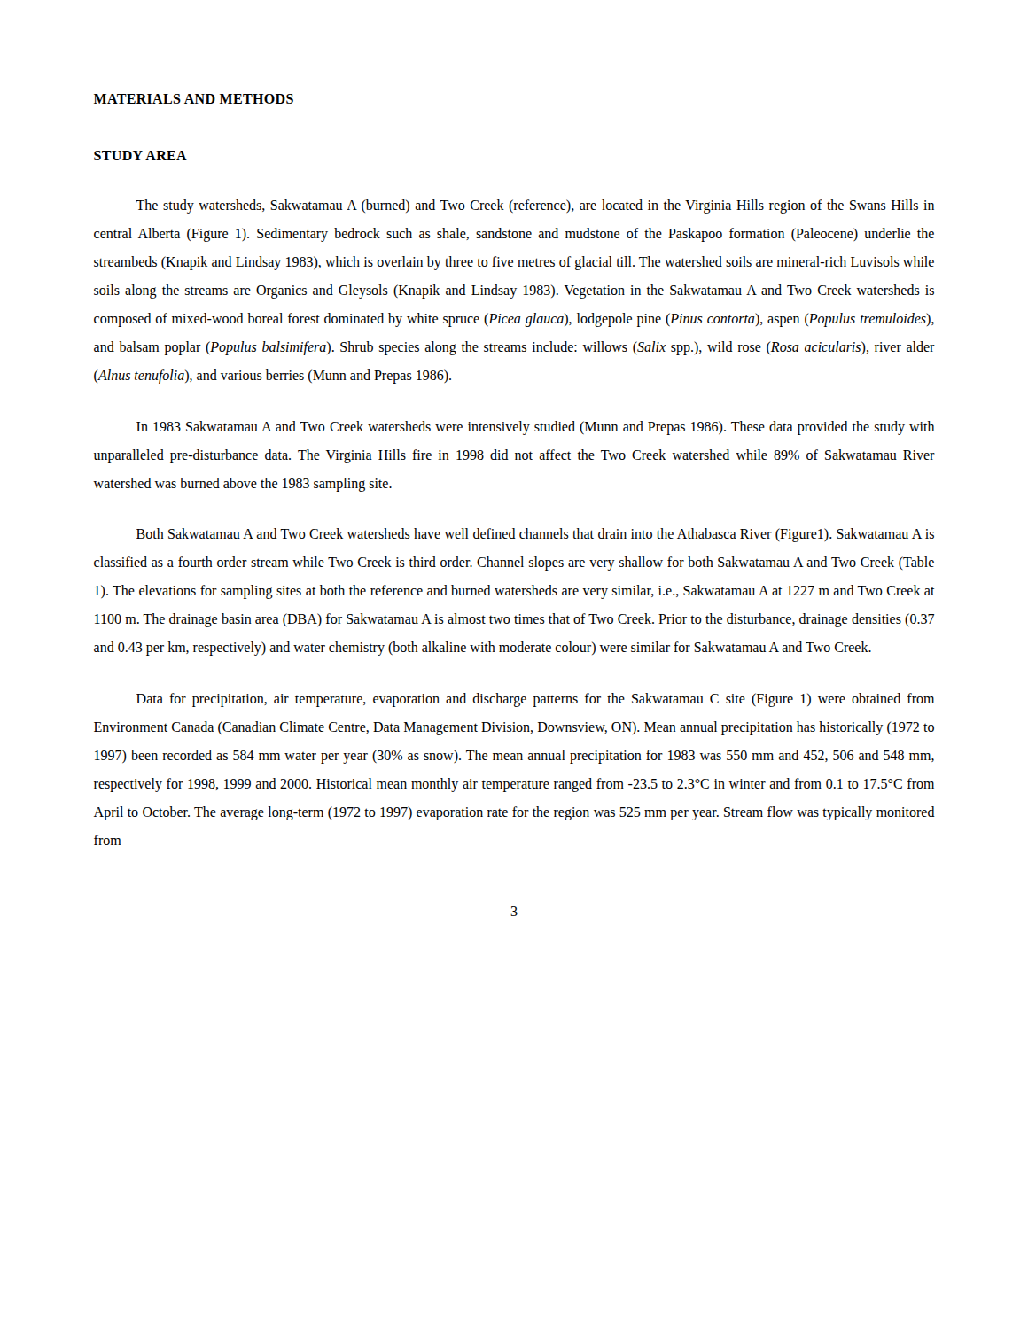MATERIALS AND METHODS
STUDY AREA
The study watersheds, Sakwatamau A (burned) and Two Creek (reference), are located in the Virginia Hills region of the Swans Hills in central Alberta (Figure 1). Sedimentary bedrock such as shale, sandstone and mudstone of the Paskapoo formation (Paleocene) underlie the streambeds (Knapik and Lindsay 1983), which is overlain by three to five metres of glacial till. The watershed soils are mineral-rich Luvisols while soils along the streams are Organics and Gleysols (Knapik and Lindsay 1983). Vegetation in the Sakwatamau A and Two Creek watersheds is composed of mixed-wood boreal forest dominated by white spruce (Picea glauca), lodgepole pine (Pinus contorta), aspen (Populus tremuloides), and balsam poplar (Populus balsimifera). Shrub species along the streams include: willows (Salix spp.), wild rose (Rosa acicularis), river alder (Alnus tenufolia), and various berries (Munn and Prepas 1986).
In 1983 Sakwatamau A and Two Creek watersheds were intensively studied (Munn and Prepas 1986). These data provided the study with unparalleled pre-disturbance data. The Virginia Hills fire in 1998 did not affect the Two Creek watershed while 89% of Sakwatamau River watershed was burned above the 1983 sampling site.
Both Sakwatamau A and Two Creek watersheds have well defined channels that drain into the Athabasca River (Figure1). Sakwatamau A is classified as a fourth order stream while Two Creek is third order. Channel slopes are very shallow for both Sakwatamau A and Two Creek (Table 1). The elevations for sampling sites at both the reference and burned watersheds are very similar, i.e., Sakwatamau A at 1227 m and Two Creek at 1100 m. The drainage basin area (DBA) for Sakwatamau A is almost two times that of Two Creek. Prior to the disturbance, drainage densities (0.37 and 0.43 per km, respectively) and water chemistry (both alkaline with moderate colour) were similar for Sakwatamau A and Two Creek.
Data for precipitation, air temperature, evaporation and discharge patterns for the Sakwatamau C site (Figure 1) were obtained from Environment Canada (Canadian Climate Centre, Data Management Division, Downsview, ON). Mean annual precipitation has historically (1972 to 1997) been recorded as 584 mm water per year (30% as snow). The mean annual precipitation for 1983 was 550 mm and 452, 506 and 548 mm, respectively for 1998, 1999 and 2000. Historical mean monthly air temperature ranged from -23.5 to 2.3°C in winter and from 0.1 to 17.5°C from April to October. The average long-term (1972 to 1997) evaporation rate for the region was 525 mm per year. Stream flow was typically monitored from
3